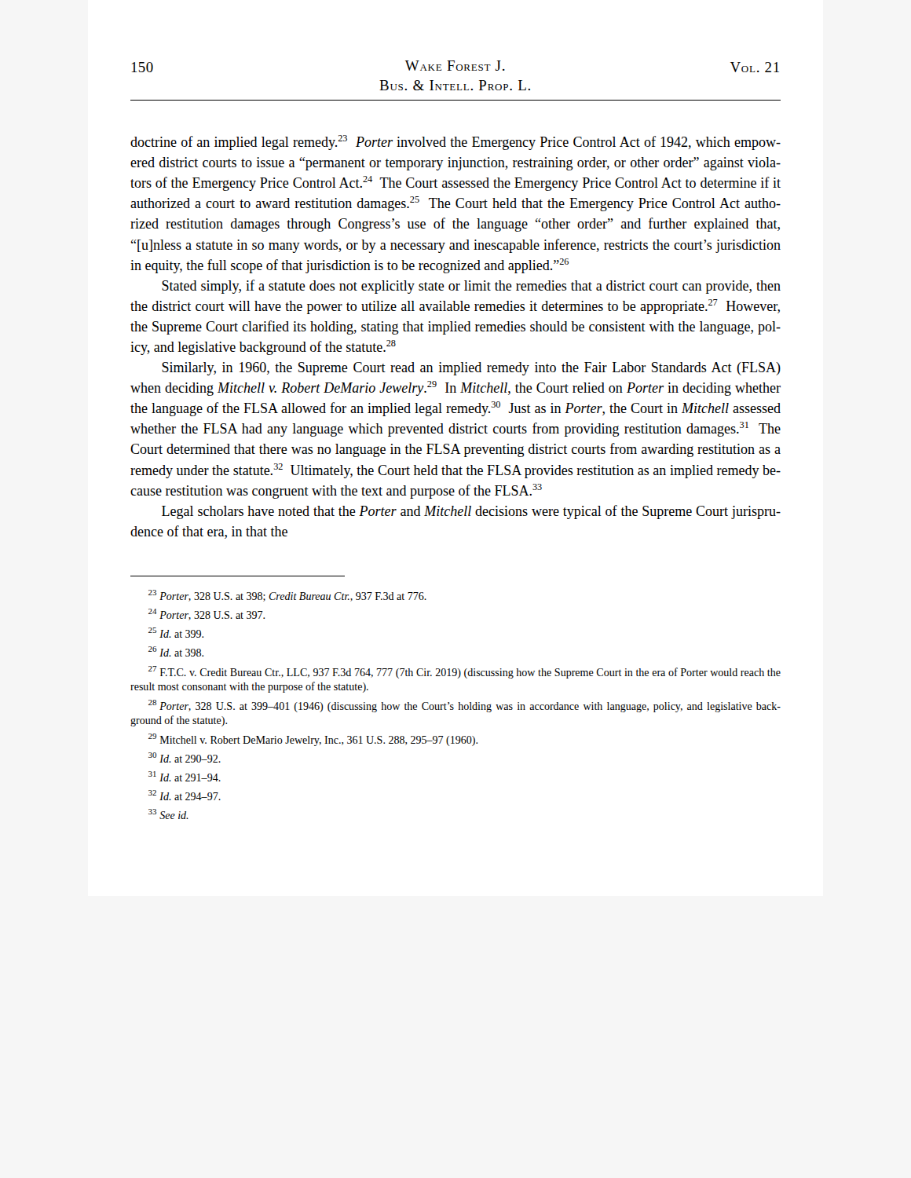150
Wake Forest J.
Bus. & Intell. Prop. L.
Vol. 21
doctrine of an implied legal remedy.23 Porter involved the Emergency Price Control Act of 1942, which empowered district courts to issue a “permanent or temporary injunction, restraining order, or other order” against violators of the Emergency Price Control Act.24 The Court assessed the Emergency Price Control Act to determine if it authorized a court to award restitution damages.25 The Court held that the Emergency Price Control Act authorized restitution damages through Congress’s use of the language “other order” and further explained that, “[u]nless a statute in so many words, or by a necessary and inescapable inference, restricts the court’s jurisdiction in equity, the full scope of that jurisdiction is to be recognized and applied.”26
Stated simply, if a statute does not explicitly state or limit the remedies that a district court can provide, then the district court will have the power to utilize all available remedies it determines to be appropriate.27 However, the Supreme Court clarified its holding, stating that implied remedies should be consistent with the language, policy, and legislative background of the statute.28
Similarly, in 1960, the Supreme Court read an implied remedy into the Fair Labor Standards Act (FLSA) when deciding Mitchell v. Robert DeMario Jewelry.29 In Mitchell, the Court relied on Porter in deciding whether the language of the FLSA allowed for an implied legal remedy.30 Just as in Porter, the Court in Mitchell assessed whether the FLSA had any language which prevented district courts from providing restitution damages.31 The Court determined that there was no language in the FLSA preventing district courts from awarding restitution as a remedy under the statute.32 Ultimately, the Court held that the FLSA provides restitution as an implied remedy because restitution was congruent with the text and purpose of the FLSA.33
Legal scholars have noted that the Porter and Mitchell decisions were typical of the Supreme Court jurisprudence of that era, in that the
Porter, 328 U.S. at 398; Credit Bureau Ctr., 937 F.3d at 776.
Porter, 328 U.S. at 397.
Id. at 399.
Id. at 398.
F.T.C. v. Credit Bureau Ctr., LLC, 937 F.3d 764, 777 (7th Cir. 2019) (discussing how the Supreme Court in the era of Porter would reach the result most consonant with the purpose of the statute).
Porter, 328 U.S. at 399–401 (1946) (discussing how the Court’s holding was in accordance with language, policy, and legislative background of the statute).
Mitchell v. Robert DeMario Jewelry, Inc., 361 U.S. 288, 295–97 (1960).
Id. at 290–92.
Id. at 291–94.
Id. at 294–97.
See id.